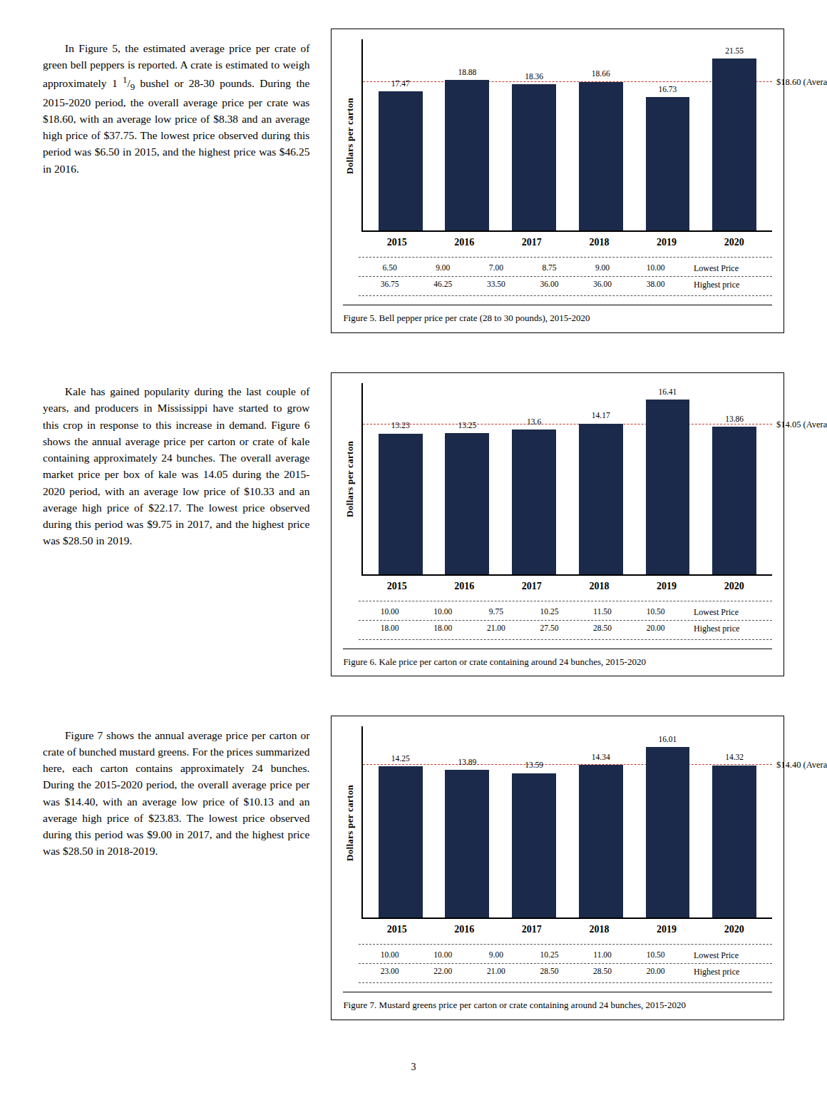In Figure 5, the estimated average price per crate of green bell peppers is reported. A crate is estimated to weigh approximately 1 1/9 bushel or 28-30 pounds. During the 2015-2020 period, the overall average price per crate was $18.60, with an average low price of $8.38 and an average high price of $37.75. The lowest price observed during this period was $6.50 in 2015, and the highest price was $46.25 in 2016.
Dollars per carton
$18.60 (Average)
17.47
18.88
18.36
18.66
16.73
21.55
201520162017201820192020
6.509.007.008.759.0010.00
Lowest Price
36.7546.2533.5036.0036.0038.00
Highest price
Figure 5. Bell pepper price per crate (28 to 30 pounds), 2015-2020
Kale has gained popularity during the last couple of years, and producers in Mississippi have started to grow this crop in response to this increase in demand. Figure 6 shows the annual average price per carton or crate of kale containing approximately 24 bunches. The overall average market price per box of kale was 14.05 during the 2015-2020 period, with an average low price of $10.33 and an average high price of $22.17. The lowest price observed during this period was $9.75 in 2017, and the highest price was $28.50 in 2019.
Dollars per carton
$14.05 (Average)
13.23
13.25
13.6
14.17
16.41
13.86
201520162017201820192020
10.0010.009.7510.2511.5010.50
Lowest Price
18.0018.0021.0027.5028.5020.00
Highest price
Figure 6. Kale price per carton or crate containing around 24 bunches, 2015-2020
Figure 7 shows the annual average price per carton or crate of bunched mustard greens. For the prices summarized here, each carton contains approximately 24 bunches. During the 2015-2020 period, the overall average price per was $14.40, with an average low price of $10.13 and an average high price of $23.83. The lowest price observed during this period was $9.00 in 2017, and the highest price was $28.50 in 2018-2019.
Dollars per carton
$14.40 (Average)
14.25
13.89
13.59
14.34
16.01
14.32
201520162017201820192020
10.0010.009.0010.2511.0010.50
Lowest Price
23.0022.0021.0028.5028.5020.00
Highest price
Figure 7. Mustard greens price per carton or crate containing around 24 bunches, 2015-2020
3